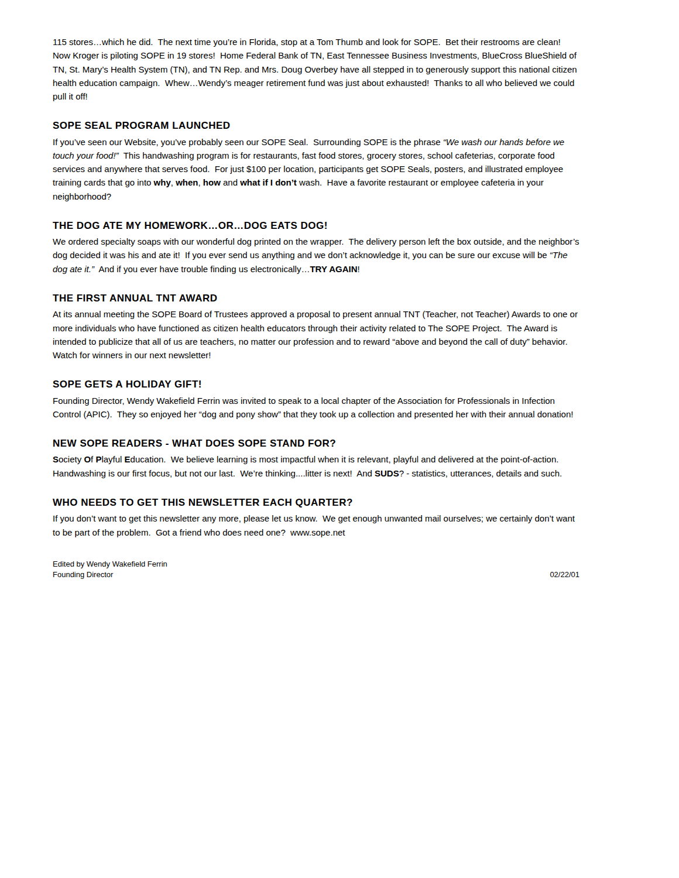115 stores…which he did. The next time you’re in Florida, stop at a Tom Thumb and look for SOPE. Bet their restrooms are clean! Now Kroger is piloting SOPE in 19 stores! Home Federal Bank of TN, East Tennessee Business Investments, BlueCross BlueShield of TN, St. Mary’s Health System (TN), and TN Rep. and Mrs. Doug Overbey have all stepped in to generously support this national citizen health education campaign. Whew…Wendy’s meager retirement fund was just about exhausted! Thanks to all who believed we could pull it off!
SOPE SEAL PROGRAM LAUNCHED
If you’ve seen our Website, you’ve probably seen our SOPE Seal. Surrounding SOPE is the phrase “We wash our hands before we touch your food!” This handwashing program is for restaurants, fast food stores, grocery stores, school cafeterias, corporate food services and anywhere that serves food. For just $100 per location, participants get SOPE Seals, posters, and illustrated employee training cards that go into why, when, how and what if I don’t wash. Have a favorite restaurant or employee cafeteria in your neighborhood?
THE DOG ATE MY HOMEWORK…OR…DOG EATS DOG!
We ordered specialty soaps with our wonderful dog printed on the wrapper. The delivery person left the box outside, and the neighbor’s dog decided it was his and ate it! If you ever send us anything and we don’t acknowledge it, you can be sure our excuse will be “The dog ate it.” And if you ever have trouble finding us electronically…TRY AGAIN!
THE FIRST ANNUAL TNT AWARD
At its annual meeting the SOPE Board of Trustees approved a proposal to present annual TNT (Teacher, not Teacher) Awards to one or more individuals who have functioned as citizen health educators through their activity related to The SOPE Project. The Award is intended to publicize that all of us are teachers, no matter our profession and to reward “above and beyond the call of duty” behavior. Watch for winners in our next newsletter!
SOPE GETS A HOLIDAY GIFT!
Founding Director, Wendy Wakefield Ferrin was invited to speak to a local chapter of the Association for Professionals in Infection Control (APIC). They so enjoyed her “dog and pony show” that they took up a collection and presented her with their annual donation!
NEW SOPE READERS - WHAT DOES SOPE STAND FOR?
Society Of Playful Education. We believe learning is most impactful when it is relevant, playful and delivered at the point-of-action. Handwashing is our first focus, but not our last. We’re thinking....litter is next! And SUDS? - statistics, utterances, details and such.
WHO NEEDS TO GET THIS NEWSLETTER EACH QUARTER?
If you don’t want to get this newsletter any more, please let us know. We get enough unwanted mail ourselves; we certainly don’t want to be part of the problem. Got a friend who does need one? www.sope.net
Edited by Wendy Wakefield Ferrin
Founding Director 02/22/01